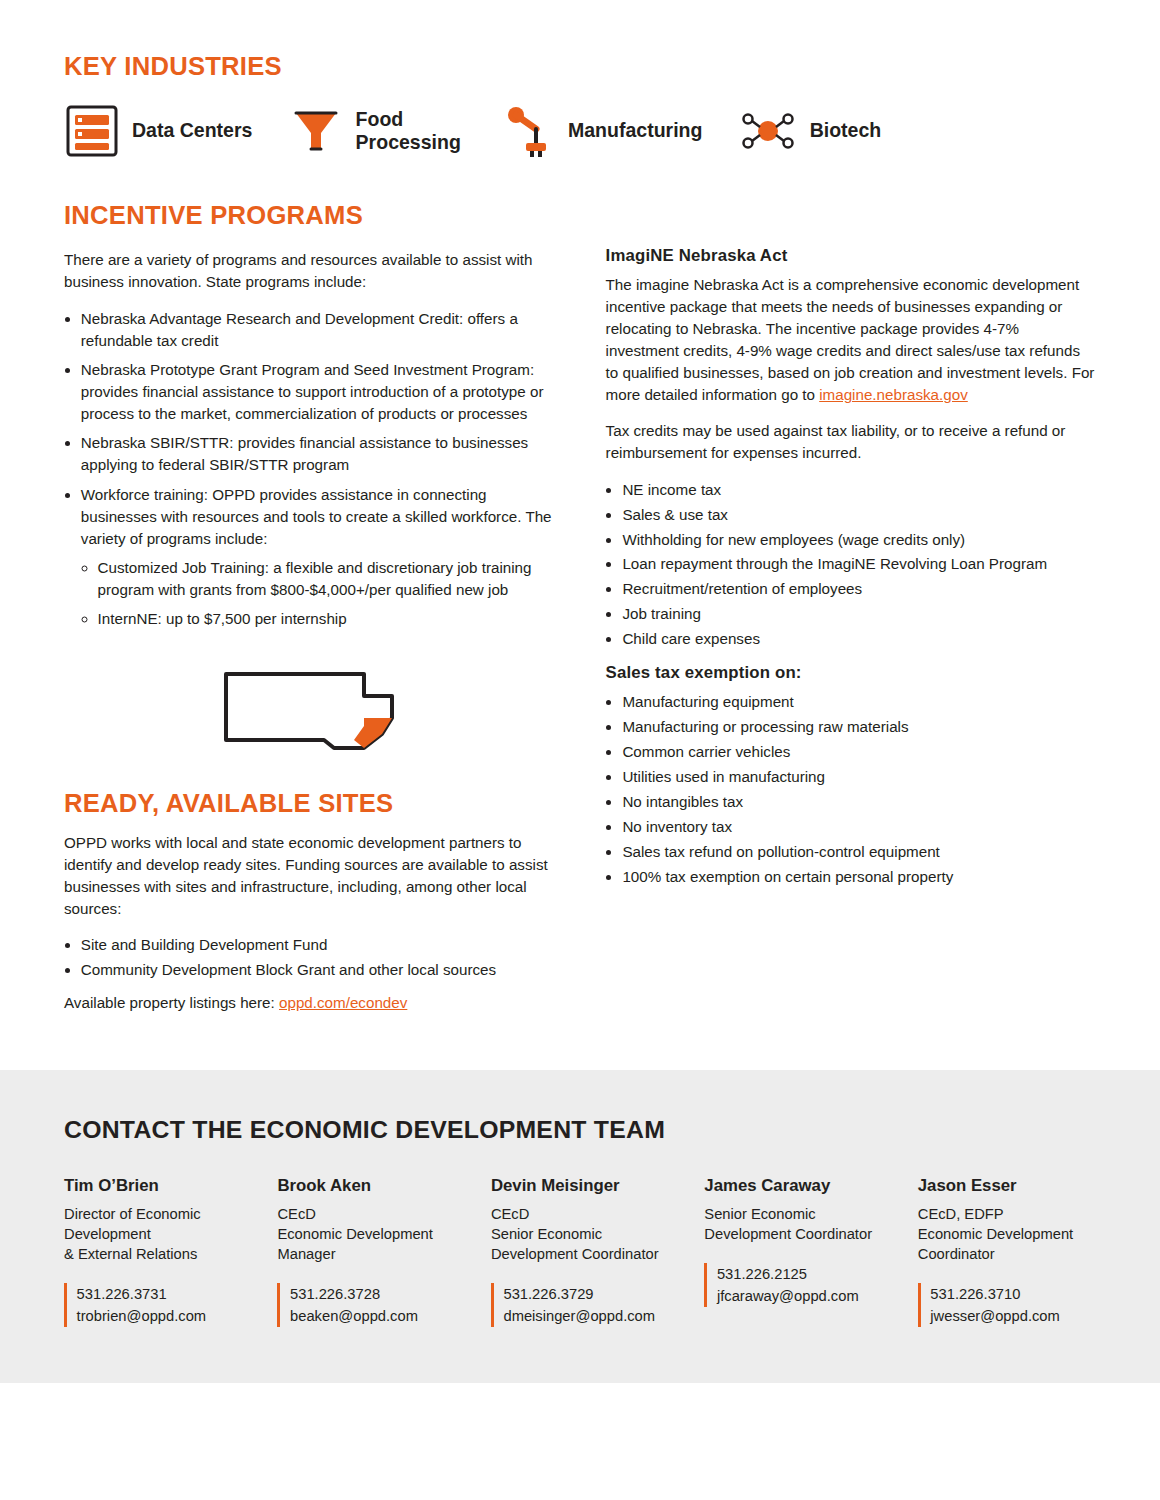Key Industries
Data Centers
Food
Processing
Manufacturing
Biotech
Incentive Programs
There are a variety of programs and resources available to assist with business innovation. State programs include:
Nebraska Advantage Research and Development Credit: offers a refundable tax credit
Nebraska Prototype Grant Program and Seed Investment Program: provides financial assistance to support introduction of a prototype or process to the market, commercialization of products or processes
Nebraska SBIR/STTR: provides financial assistance to businesses applying to federal SBIR/STTR program
Workforce training: OPPD provides assistance in connecting businesses with resources and tools to create a skilled workforce. The variety of programs include:
Customized Job Training: a flexible and discretionary job training program with grants from $800-$4,000+/per qualified new job
InternNE: up to $7,500 per internship
Ready, Available Sites
OPPD works with local and state economic development partners to identify and develop ready sites. Funding sources are available to assist businesses with sites and infrastructure, including, among other local sources:
Site and Building Development Fund
Community Development Block Grant and other local sources
Available property listings here: oppd.com/econdev
ImagiNE Nebraska Act
The imagine Nebraska Act is a comprehensive economic development incentive package that meets the needs of businesses expanding or relocating to Nebraska. The incentive package provides 4-7% investment credits, 4-9% wage credits and direct sales/use tax refunds to qualified businesses, based on job creation and investment levels. For more detailed information go to imagine.nebraska.gov
Tax credits may be used against tax liability, or to receive a refund or reimbursement for expenses incurred.
NE income tax
Sales & use tax
Withholding for new employees (wage credits only)
Loan repayment through the ImagiNE Revolving Loan Program
Recruitment/retention of employees
Job training
Child care expenses
Sales tax exemption on:
Manufacturing equipment
Manufacturing or processing raw materials
Common carrier vehicles
Utilities used in manufacturing
No intangibles tax
No inventory tax
Sales tax refund on pollution-control equipment
100% tax exemption on certain personal property
Contact the Economic Development Team
Tim O’Brien
Director of Economic Development
& External Relations
531.226.3731
trobrien@oppd.com
Brook Aken
CEcD
Economic Development Manager
531.226.3728
beaken@oppd.com
Devin Meisinger
CEcD
Senior Economic Development Coordinator
531.226.3729
dmeisinger@oppd.com
James Caraway
Senior Economic Development Coordinator
531.226.2125
jfcaraway@oppd.com
Jason Esser
CEcD, EDFP
Economic Development Coordinator
531.226.3710
jwesser@oppd.com